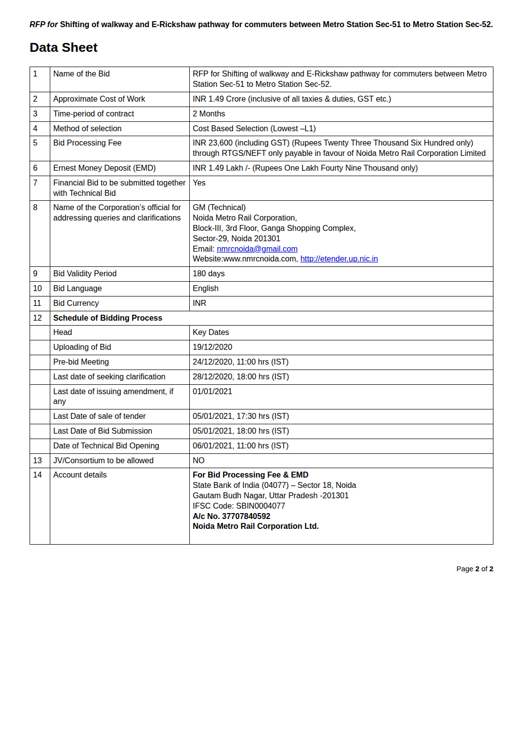RFP for Shifting of walkway and E-Rickshaw pathway for commuters between Metro Station Sec-51 to Metro Station Sec-52.
Data Sheet
| 1 | Name of the Bid | RFP for Shifting of walkway and E-Rickshaw pathway for commuters between Metro Station Sec-51 to Metro Station Sec-52. |
| 2 | Approximate Cost of Work | INR 1.49 Crore (inclusive of all taxies & duties, GST etc.) |
| 3 | Time-period of contract | 2 Months |
| 4 | Method of selection | Cost Based Selection (Lowest –L1) |
| 5 | Bid Processing Fee | INR 23,600 (including GST) (Rupees Twenty Three Thousand Six Hundred only) through RTGS/NEFT only payable in favour of Noida Metro Rail Corporation Limited |
| 6 | Ernest Money Deposit (EMD) | INR 1.49 Lakh /- (Rupees One Lakh Fourty Nine Thousand only) |
| 7 | Financial Bid to be submitted together with Technical Bid | Yes |
| 8 | Name of the Corporation’s official for addressing queries and clarifications | GM (Technical) Noida Metro Rail Corporation, Block-III, 3rd Floor, Ganga Shopping Complex, Sector-29, Noida 201301 Email: nmrcnoida@gmail.com Website:www.nmrcnoida.com, http://etender.up.nic.in |
| 9 | Bid Validity Period | 180 days |
| 10 | Bid Language | English |
| 11 | Bid Currency | INR |
| 12 | Schedule of Bidding Process |
| | Head | Key Dates |
| | Uploading of Bid | 19/12/2020 |
| | Pre-bid Meeting | 24/12/2020, 11:00 hrs (IST) |
| | Last date of seeking clarification | 28/12/2020, 18:00 hrs (IST) |
| | Last date of issuing amendment, if any | 01/01/2021 |
| | Last Date of sale of tender | 05/01/2021, 17:30 hrs (IST) |
| | Last Date of Bid Submission | 05/01/2021, 18:00 hrs (IST) |
| | Date of Technical Bid Opening | 06/01/2021, 11:00 hrs (IST) |
| 13 | JV/Consortium to be allowed | NO |
| 14 | Account details | For Bid Processing Fee & EMD State Bank of India (04077) – Sector 18, Noida Gautam Budh Nagar, Uttar Pradesh -201301 IFSC Code: SBIN0004077 A/c No. 37707840592 Noida Metro Rail Corporation Ltd. |
Page 2 of 2